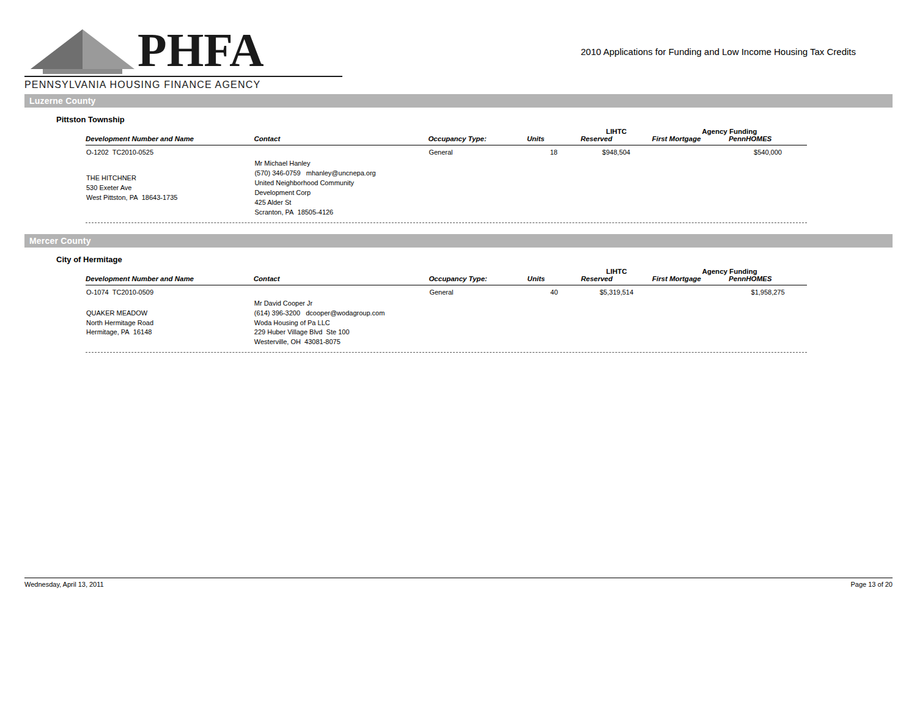PHFA PENNSYLVANIA HOUSING FINANCE AGENCY
2010 Applications for Funding and Low Income Housing Tax Credits
Luzerne County
Pittston Township
| | | | | LIHTC | Agency Funding |
| Development Number and Name | Contact | Occupancy Type: | Units | Reserved | First Mortgage | PennHOMES |
| O-1202 TC2010-0525 | | General | 18 | $948,504 | | $540,000 |
| THE HITCHNER 530 Exeter Ave West Pittston, PA 18643-1735 | Mr Michael Hanley (570) 346-0759 mhanley@uncnepa.org United Neighborhood Community Development Corp 425 Alder St Scranton, PA 18505-4126 | | | | | |
Mercer County
City of Hermitage
| | | | | LIHTC | Agency Funding |
| Development Number and Name | Contact | Occupancy Type: | Units | Reserved | First Mortgage | PennHOMES |
| O-1074 TC2010-0509 | | General | 40 | $5,319,514 | | $1,958,275 |
| QUAKER MEADOW North Hermitage Road Hermitage, PA 16148 | Mr David Cooper Jr (614) 396-3200 dcooper@wodagroup.com Woda Housing of Pa LLC 229 Huber Village Blvd Ste 100 Westerville, OH 43081-8075 | | | | | |
Wednesday, April 13, 2011
Page 13 of 20